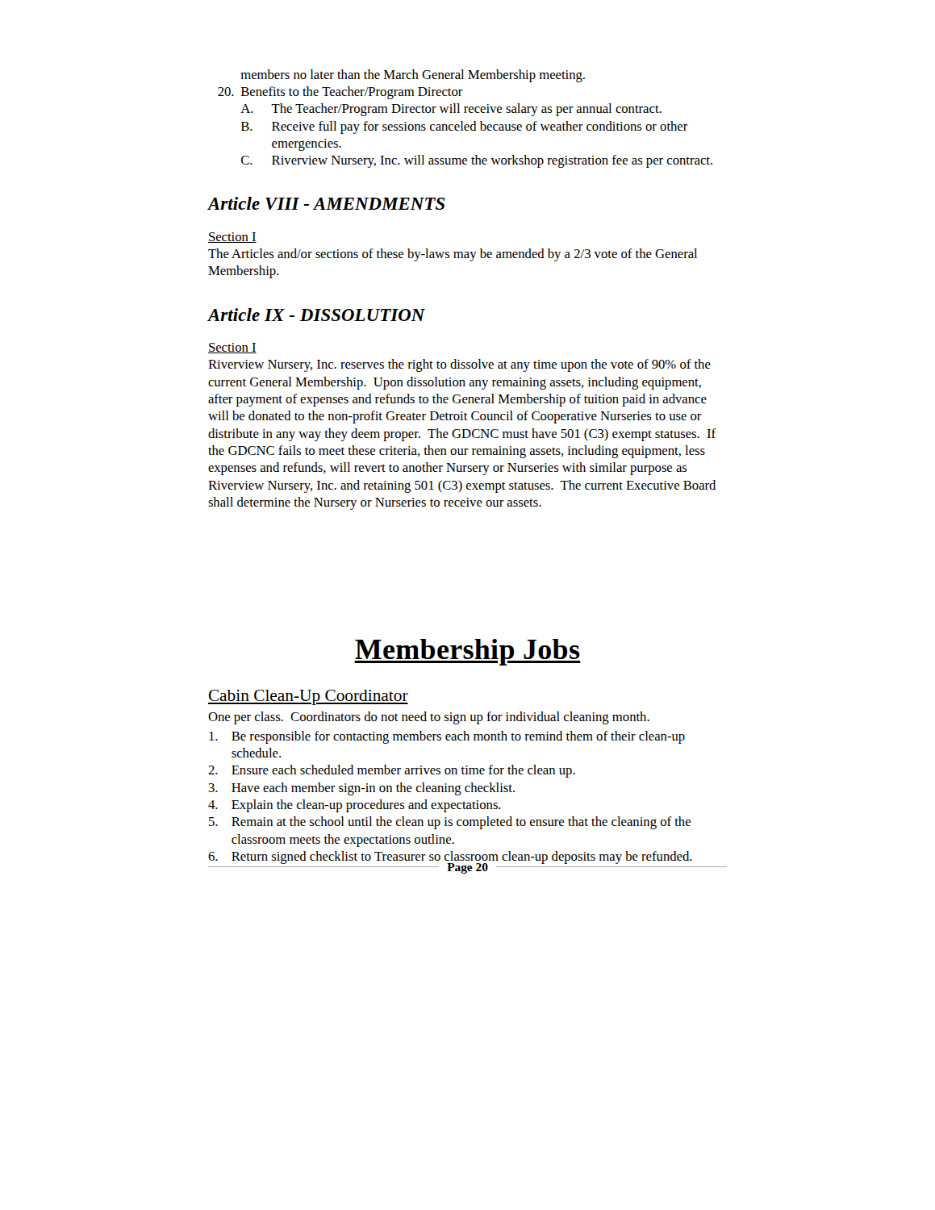members no later than the March General Membership meeting.
20. Benefits to the Teacher/Program Director
A. The Teacher/Program Director will receive salary as per annual contract.
B. Receive full pay for sessions canceled because of weather conditions or other emergencies.
C. Riverview Nursery, Inc. will assume the workshop registration fee as per contract.
Article VIII - AMENDMENTS
Section I
The Articles and/or sections of these by-laws may be amended by a 2/3 vote of the General Membership.
Article IX - DISSOLUTION
Section I
Riverview Nursery, Inc. reserves the right to dissolve at any time upon the vote of 90% of the current General Membership. Upon dissolution any remaining assets, including equipment, after payment of expenses and refunds to the General Membership of tuition paid in advance will be donated to the non-profit Greater Detroit Council of Cooperative Nurseries to use or distribute in any way they deem proper. The GDCNC must have 501 (C3) exempt statuses. If the GDCNC fails to meet these criteria, then our remaining assets, including equipment, less expenses and refunds, will revert to another Nursery or Nurseries with similar purpose as Riverview Nursery, Inc. and retaining 501 (C3) exempt statuses. The current Executive Board shall determine the Nursery or Nurseries to receive our assets.
Membership Jobs
Cabin Clean-Up Coordinator
One per class. Coordinators do not need to sign up for individual cleaning month.
1. Be responsible for contacting members each month to remind them of their clean-up schedule.
2. Ensure each scheduled member arrives on time for the clean up.
3. Have each member sign-in on the cleaning checklist.
4. Explain the clean-up procedures and expectations.
5. Remain at the school until the clean up is completed to ensure that the cleaning of the classroom meets the expectations outline.
6. Return signed checklist to Treasurer so classroom clean-up deposits may be refunded.
Page 20